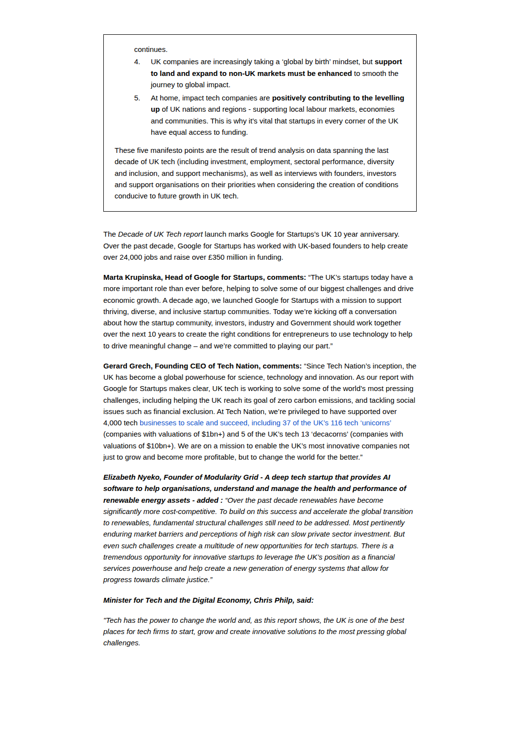continues.
UK companies are increasingly taking a ‘global by birth’ mindset, but support to land and expand to non-UK markets must be enhanced to smooth the journey to global impact.
At home, impact tech companies are positively contributing to the levelling up of UK nations and regions - supporting local labour markets, economies and communities. This is why it’s vital that startups in every corner of the UK have equal access to funding.
These five manifesto points are the result of trend analysis on data spanning the last decade of UK tech (including investment, employment, sectoral performance, diversity and inclusion, and support mechanisms), as well as interviews with founders, investors and support organisations on their priorities when considering the creation of conditions conducive to future growth in UK tech.
The Decade of UK Tech report launch marks Google for Startups’s UK 10 year anniversary. Over the past decade, Google for Startups has worked with UK-based founders to help create over 24,000 jobs and raise over £350 million in funding.
Marta Krupinska, Head of Google for Startups, comments: “The UK’s startups today have a more important role than ever before, helping to solve some of our biggest challenges and drive economic growth. A decade ago, we launched Google for Startups with a mission to support thriving, diverse, and inclusive startup communities. Today we’re kicking off a conversation about how the startup community, investors, industry and Government should work together over the next 10 years to create the right conditions for entrepreneurs to use technology to help to drive meaningful change – and we’re committed to playing our part.”
Gerard Grech, Founding CEO of Tech Nation, comments: “Since Tech Nation’s inception, the UK has become a global powerhouse for science, technology and innovation. As our report with Google for Startups makes clear, UK tech is working to solve some of the world’s most pressing challenges, including helping the UK reach its goal of zero carbon emissions, and tackling social issues such as financial exclusion. At Tech Nation, we’re privileged to have supported over 4,000 tech businesses to scale and succeed, including 37 of the UK’s 116 tech ‘unicorns’ (companies with valuations of $1bn+) and 5 of the UK’s tech 13 ‘decacorns’ (companies with valuations of $10bn+). We are on a mission to enable the UK’s most innovative companies not just to grow and become more profitable, but to change the world for the better.”
Elizabeth Nyeko, Founder of Modularity Grid - A deep tech startup that provides AI software to help organisations, understand and manage the health and performance of renewable energy assets - added : “Over the past decade renewables have become significantly more cost-competitive. To build on this success and accelerate the global transition to renewables, fundamental structural challenges still need to be addressed. Most pertinently enduring market barriers and perceptions of high risk can slow private sector investment. But even such challenges create a multitude of new opportunities for tech startups. There is a tremendous opportunity for innovative startups to leverage the UK’s position as a financial services powerhouse and help create a new generation of energy systems that allow for progress towards climate justice.”
Minister for Tech and the Digital Economy, Chris Philp, said:
"Tech has the power to change the world and, as this report shows, the UK is one of the best places for tech firms to start, grow and create innovative solutions to the most pressing global challenges.